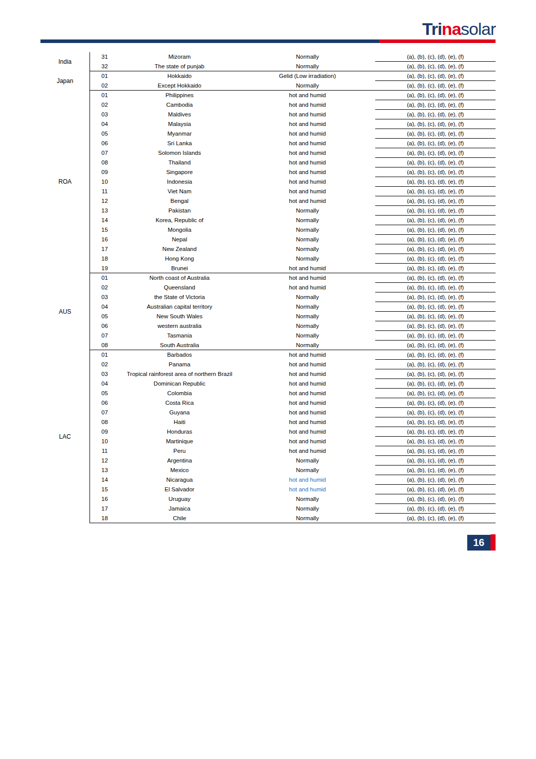Tri na solar
| India | 31 | Mizoram | Normally | (a), (b), (c), (d), (e), (f) |
| 32 | The state of punjab | Normally | (a), (b), (c), (d), (e), (f) |
| Japan | 01 | Hokkaido | Gelid (Low irradiation) | (a), (b), (c), (d), (e), (f) |
| 02 | Except Hokkaido | Normally | (a), (b), (c), (d), (e), (f) |
| ROA | 01 | Philippines | hot and humid | (a), (b), (c), (d), (e), (f) |
| 02 | Cambodia | hot and humid | (a), (b), (c), (d), (e), (f) |
| 03 | Maldives | hot and humid | (a), (b), (c), (d), (e), (f) |
| 04 | Malaysia | hot and humid | (a), (b), (c), (d), (e), (f) |
| 05 | Myanmar | hot and humid | (a), (b), (c), (d), (e), (f) |
| 06 | Sri Lanka | hot and humid | (a), (b), (c), (d), (e), (f) |
| 07 | Solomon Islands | hot and humid | (a), (b), (c), (d), (e), (f) |
| 08 | Thailand | hot and humid | (a), (b), (c), (d), (e), (f) |
| 09 | Singapore | hot and humid | (a), (b), (c), (d), (e), (f) |
| 10 | Indonesia | hot and humid | (a), (b), (c), (d), (e), (f) |
| 11 | Viet Nam | hot and humid | (a), (b), (c), (d), (e), (f) |
| 12 | Bengal | hot and humid | (a), (b), (c), (d), (e), (f) |
| 13 | Pakistan | Normally | (a), (b), (c), (d), (e), (f) |
| 14 | Korea, Republic of | Normally | (a), (b), (c), (d), (e), (f) |
| 15 | Mongolia | Normally | (a), (b), (c), (d), (e), (f) |
| 16 | Nepal | Normally | (a), (b), (c), (d), (e), (f) |
| 17 | New Zealand | Normally | (a), (b), (c), (d), (e), (f) |
| 18 | Hong Kong | Normally | (a), (b), (c), (d), (e), (f) |
| 19 | Brunei | hot and humid | (a), (b), (c), (d), (e), (f) |
| AUS | 01 | North coast of Australia | hot and humid | (a), (b), (c), (d), (e), (f) |
| 02 | Queensland | hot and humid | (a), (b), (c), (d), (e), (f) |
| 03 | the State of Victoria | Normally | (a), (b), (c), (d), (e), (f) |
| 04 | Australian capital territory | Normally | (a), (b), (c), (d), (e), (f) |
| 05 | New South Wales | Normally | (a), (b), (c), (d), (e), (f) |
| 06 | western australia | Normally | (a), (b), (c), (d), (e), (f) |
| 07 | Tasmania | Normally | (a), (b), (c), (d), (e), (f) |
| 08 | South Australia | Normally | (a), (b), (c), (d), (e), (f) |
| LAC | 01 | Barbados | hot and humid | (a), (b), (c), (d), (e), (f) |
| 02 | Panama | hot and humid | (a), (b), (c), (d), (e), (f) |
| 03 | Tropical rainforest area of northern Brazil | hot and humid | (a), (b), (c), (d), (e), (f) |
| 04 | Dominican Republic | hot and humid | (a), (b), (c), (d), (e), (f) |
| 05 | Colombia | hot and humid | (a), (b), (c), (d), (e), (f) |
| 06 | Costa Rica | hot and humid | (a), (b), (c), (d), (e), (f) |
| 07 | Guyana | hot and humid | (a), (b), (c), (d), (e), (f) |
| 08 | Haiti | hot and humid | (a), (b), (c), (d), (e), (f) |
| 09 | Honduras | hot and humid | (a), (b), (c), (d), (e), (f) |
| 10 | Martinique | hot and humid | (a), (b), (c), (d), (e), (f) |
| 11 | Peru | hot and humid | (a), (b), (c), (d), (e), (f) |
| 12 | Argentina | Normally | (a), (b), (c), (d), (e), (f) |
| 13 | Mexico | Normally | (a), (b), (c), (d), (e), (f) |
| 14 | Nicaragua | hot and humid | (a), (b), (c), (d), (e), (f) |
| 15 | El Salvador | hot and humid | (a), (b), (c), (d), (e), (f) |
| 16 | Uruguay | Normally | (a), (b), (c), (d), (e), (f) |
| 17 | Jamaica | Normally | (a), (b), (c), (d), (e), (f) |
| 18 | Chile | Normally | (a), (b), (c), (d), (e), (f) |
16